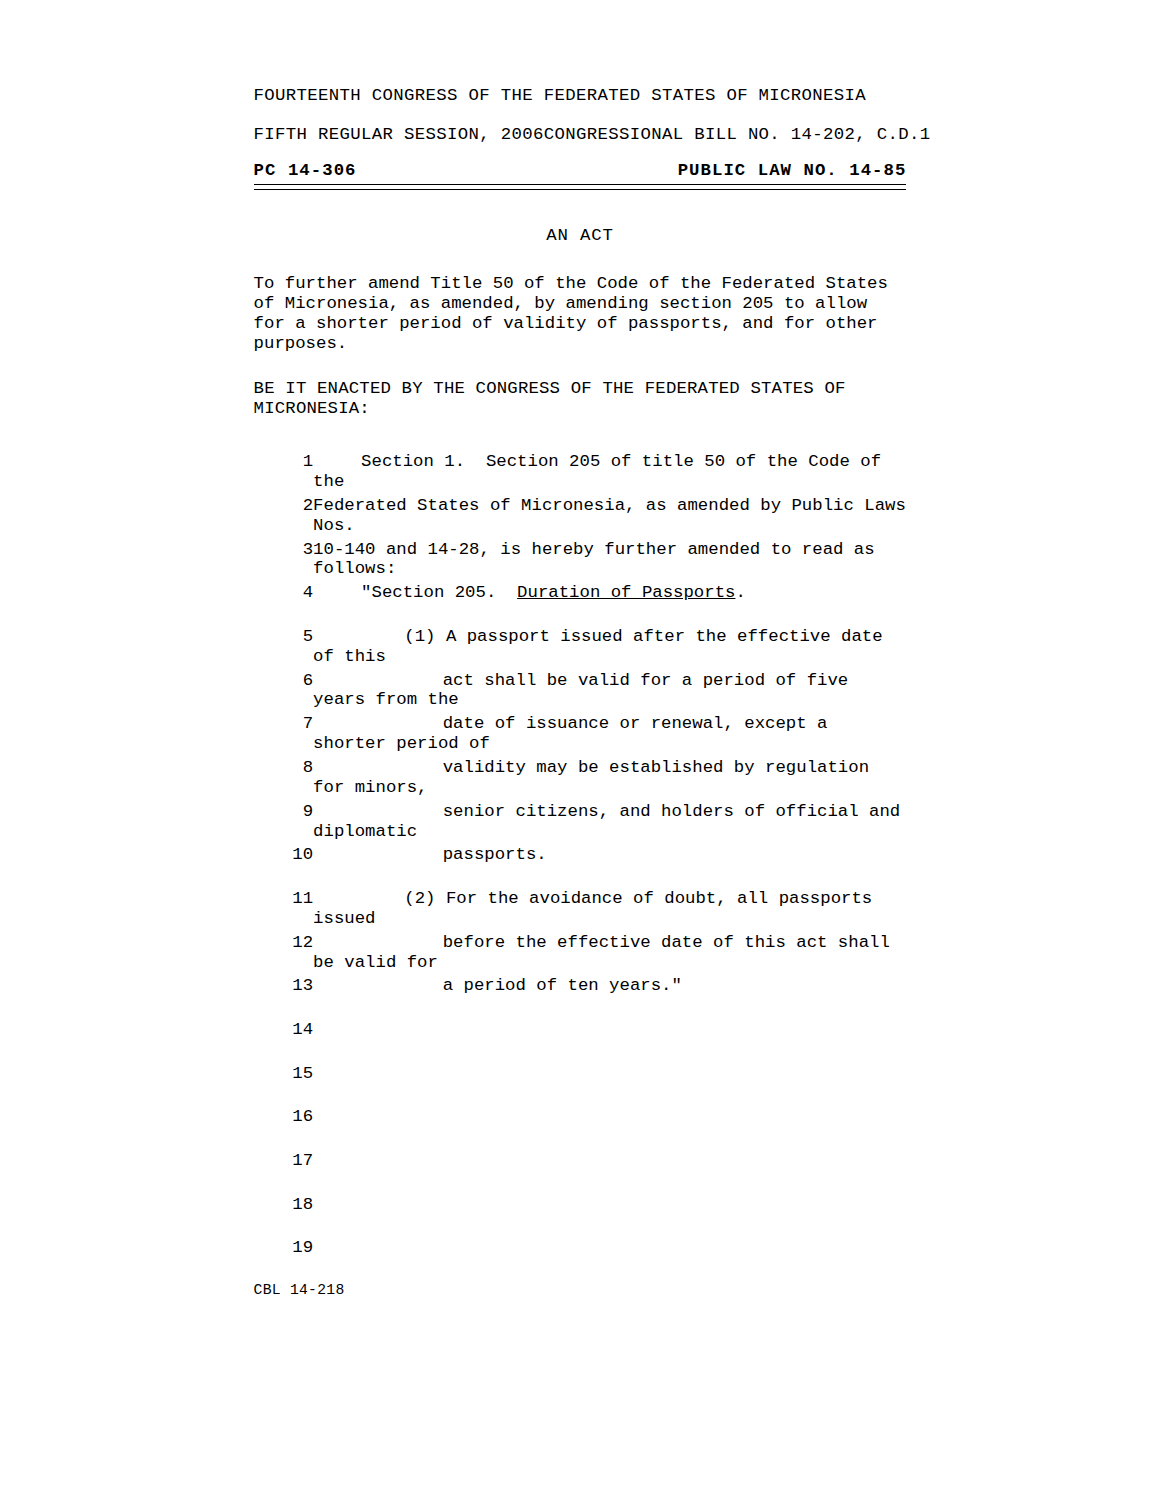FOURTEENTH CONGRESS OF THE FEDERATED STATES OF MICRONESIA
FIFTH REGULAR SESSION, 2006 CONGRESSIONAL BILL NO. 14-202, C.D.1
PC 14-306 PUBLIC LAW NO. 14-85
AN ACT
To further amend Title 50 of the Code of the Federated States of Micronesia, as amended, by amending section 205 to allow for a shorter period of validity of passports, and for other purposes.
BE IT ENACTED BY THE CONGRESS OF THE FEDERATED STATES OF MICRONESIA:
| 1 | Section 1. Section 205 of title 50 of the Code of the |
| 2 | Federated States of Micronesia, as amended by Public Laws Nos. |
| 3 | 10-140 and 14-28, is hereby further amended to read as follows: |
| 4 | "Section 205. Duration of Passports . |
| 5 | (1) A passport issued after the effective date of this |
| 6 | act shall be valid for a period of five years from the |
| 7 | date of issuance or renewal, except a shorter period of |
| 8 | validity may be established by regulation for minors, |
| 9 | senior citizens, and holders of official and diplomatic |
| 10 | passports. |
| 11 | (2) For the avoidance of doubt, all passports issued |
| 12 | before the effective date of this act shall be valid for |
| 13 | a period of ten years." |
| 14 | |
| 15 | |
| 16 | |
| 17 | |
| 18 | |
| 19 | |
CBL 14-218